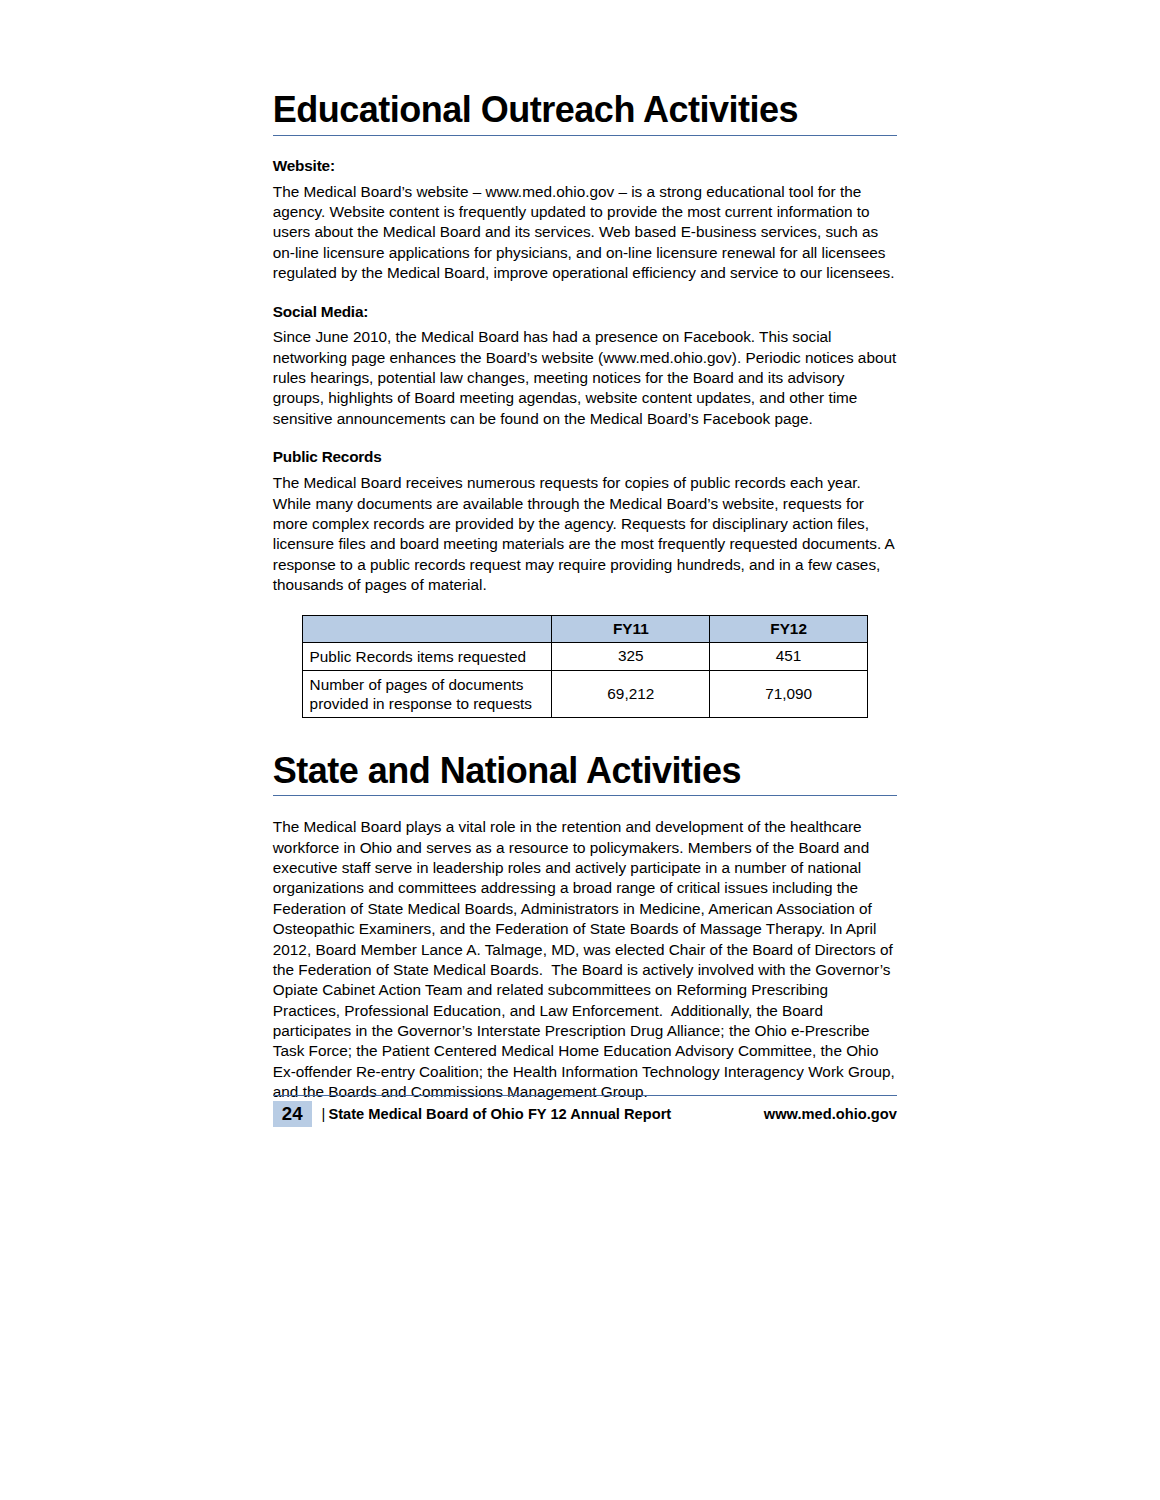Educational Outreach Activities
Website:
The Medical Board’s website – www.med.ohio.gov – is a strong educational tool for the agency. Website content is frequently updated to provide the most current information to users about the Medical Board and its services. Web based E-business services, such as on-line licensure applications for physicians, and on-line licensure renewal for all licensees regulated by the Medical Board, improve operational efficiency and service to our licensees.
Social Media:
Since June 2010, the Medical Board has had a presence on Facebook. This social networking page enhances the Board’s website (www.med.ohio.gov). Periodic notices about rules hearings, potential law changes, meeting notices for the Board and its advisory groups, highlights of Board meeting agendas, website content updates, and other time sensitive announcements can be found on the Medical Board’s Facebook page.
Public Records
The Medical Board receives numerous requests for copies of public records each year. While many documents are available through the Medical Board’s website, requests for more complex records are provided by the agency. Requests for disciplinary action files, licensure files and board meeting materials are the most frequently requested documents. A response to a public records request may require providing hundreds, and in a few cases, thousands of pages of material.
| | FY11 | FY12 |
| --- | --- | --- |
| Public Records items requested | 325 | 451 |
| Number of pages of documents provided in response to requests | 69,212 | 71,090 |
State and National Activities
The Medical Board plays a vital role in the retention and development of the healthcare workforce in Ohio and serves as a resource to policymakers. Members of the Board and executive staff serve in leadership roles and actively participate in a number of national organizations and committees addressing a broad range of critical issues including the Federation of State Medical Boards, Administrators in Medicine, American Association of Osteopathic Examiners, and the Federation of State Boards of Massage Therapy. In April 2012, Board Member Lance A. Talmage, MD, was elected Chair of the Board of Directors of the Federation of State Medical Boards. The Board is actively involved with the Governor’s Opiate Cabinet Action Team and related subcommittees on Reforming Prescribing Practices, Professional Education, and Law Enforcement. Additionally, the Board participates in the Governor’s Interstate Prescription Drug Alliance; the Ohio e-Prescribe Task Force; the Patient Centered Medical Home Education Advisory Committee, the Ohio Ex-offender Re-entry Coalition; the Health Information Technology Interagency Work Group, and the Boards and Commissions Management Group.
24 |State Medical Board of Ohio FY 12 Annual Report www.med.ohio.gov